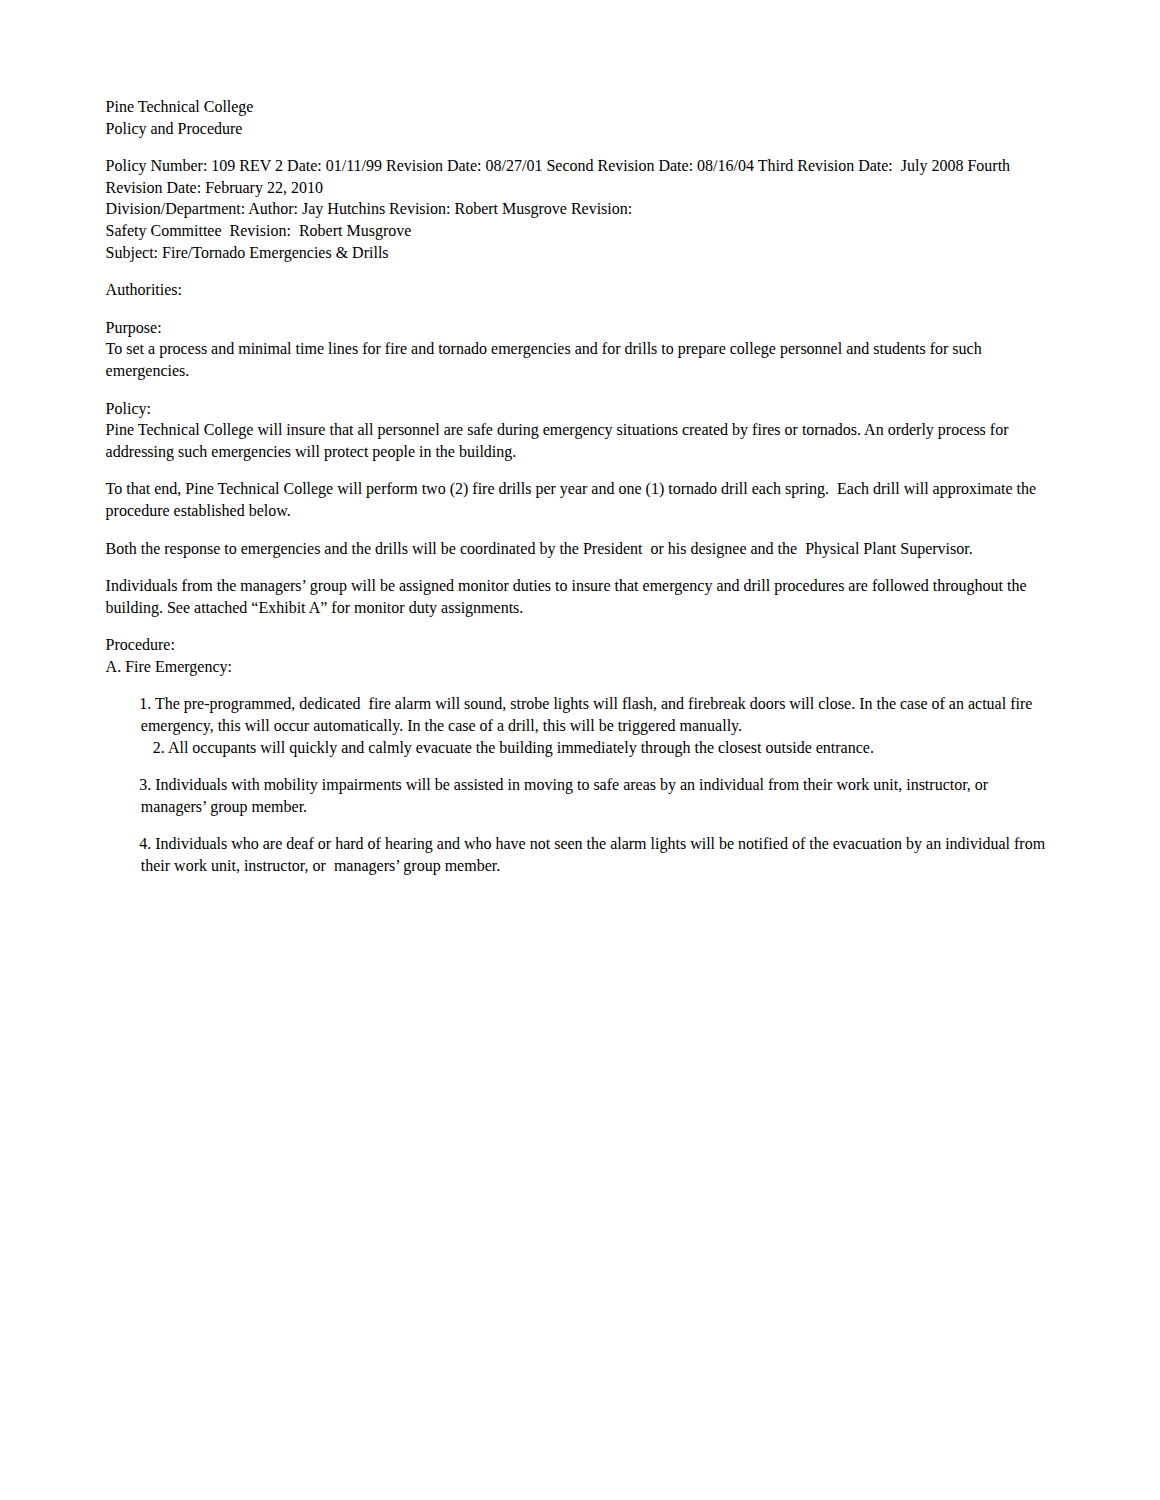Pine Technical College
Policy and Procedure
Policy Number: 109 REV 2 Date: 01/11/99 Revision Date: 08/27/01 Second Revision Date: 08/16/04 Third Revision Date: July 2008 Fourth Revision Date: February 22, 2010
Division/Department: Author: Jay Hutchins Revision: Robert Musgrove Revision:
Safety Committee Revision: Robert Musgrove
Subject: Fire/Tornado Emergencies & Drills
Authorities:
Purpose:
To set a process and minimal time lines for fire and tornado emergencies and for drills to prepare college personnel and students for such emergencies.
Policy:
Pine Technical College will insure that all personnel are safe during emergency situations created by fires or tornados. An orderly process for addressing such emergencies will protect people in the building.
To that end, Pine Technical College will perform two (2) fire drills per year and one (1) tornado drill each spring. Each drill will approximate the procedure established below.
Both the response to emergencies and the drills will be coordinated by the President or his designee and the Physical Plant Supervisor.
Individuals from the managers’ group will be assigned monitor duties to insure that emergency and drill procedures are followed throughout the building. See attached “Exhibit A” for monitor duty assignments.
Procedure:
A. Fire Emergency:
1. The pre-programmed, dedicated fire alarm will sound, strobe lights will flash, and firebreak doors will close. In the case of an actual fire emergency, this will occur automatically. In the case of a drill, this will be triggered manually.
2. All occupants will quickly and calmly evacuate the building immediately through the closest outside entrance.
3. Individuals with mobility impairments will be assisted in moving to safe areas by an individual from their work unit, instructor, or managers’ group member.
4. Individuals who are deaf or hard of hearing and who have not seen the alarm lights will be notified of the evacuation by an individual from their work unit, instructor, or managers’ group member.